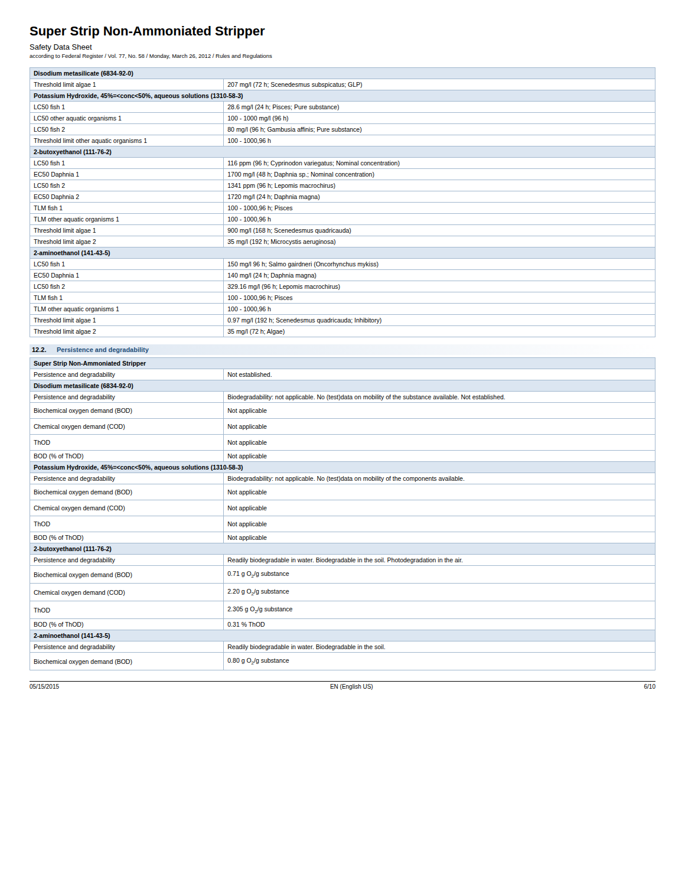Super Strip Non-Ammoniated Stripper
Safety Data Sheet
according to Federal Register / Vol. 77, No. 58 / Monday, March 26, 2012 / Rules and Regulations
| Disodium metasilicate (6834-92-0) |
| Threshold limit algae 1 | 207 mg/l (72 h; Scenedesmus subspicatus; GLP) |
| Potassium Hydroxide, 45%=<conc<50%, aqueous solutions (1310-58-3) |
| LC50 fish 1 | 28.6 mg/l (24 h; Pisces; Pure substance) |
| LC50 other aquatic organisms 1 | 100 - 1000 mg/l (96 h) |
| LC50 fish 2 | 80 mg/l (96 h; Gambusia affinis; Pure substance) |
| Threshold limit other aquatic organisms 1 | 100 - 1000,96 h |
| 2-butoxyethanol (111-76-2) |
| LC50 fish 1 | 116 ppm (96 h; Cyprinodon variegatus; Nominal concentration) |
| EC50 Daphnia 1 | 1700 mg/l (48 h; Daphnia sp.; Nominal concentration) |
| LC50 fish 2 | 1341 ppm (96 h; Lepomis macrochirus) |
| EC50 Daphnia 2 | 1720 mg/l (24 h; Daphnia magna) |
| TLM fish 1 | 100 - 1000,96 h; Pisces |
| TLM other aquatic organisms 1 | 100 - 1000,96 h |
| Threshold limit algae 1 | 900 mg/l (168 h; Scenedesmus quadricauda) |
| Threshold limit algae 2 | 35 mg/l (192 h; Microcystis aeruginosa) |
| 2-aminoethanol (141-43-5) |
| LC50 fish 1 | 150 mg/l 96 h; Salmo gairdneri (Oncorhynchus mykiss) |
| EC50 Daphnia 1 | 140 mg/l (24 h; Daphnia magna) |
| LC50 fish 2 | 329.16 mg/l (96 h; Lepomis macrochirus) |
| TLM fish 1 | 100 - 1000,96 h; Pisces |
| TLM other aquatic organisms 1 | 100 - 1000,96 h |
| Threshold limit algae 1 | 0.97 mg/l (192 h; Scenedesmus quadricauda; Inhibitory) |
| Threshold limit algae 2 | 35 mg/l (72 h; Algae) |
12.2. Persistence and degradability
| Super Strip Non-Ammoniated Stripper |
| Persistence and degradability | Not established. |
| Disodium metasilicate (6834-92-0) |
| Persistence and degradability | Biodegradability: not applicable. No (test)data on mobility of the substance available. Not established. |
| Biochemical oxygen demand (BOD) | Not applicable |
| Chemical oxygen demand (COD) | Not applicable |
| ThOD | Not applicable |
| BOD (% of ThOD) | Not applicable |
| Potassium Hydroxide, 45%=<conc<50%, aqueous solutions (1310-58-3) |
| Persistence and degradability | Biodegradability: not applicable. No (test)data on mobility of the components available. |
| Biochemical oxygen demand (BOD) | Not applicable |
| Chemical oxygen demand (COD) | Not applicable |
| ThOD | Not applicable |
| BOD (% of ThOD) | Not applicable |
| 2-butoxyethanol (111-76-2) |
| Persistence and degradability | Readily biodegradable in water. Biodegradable in the soil. Photodegradation in the air. |
| Biochemical oxygen demand (BOD) | 0.71 g O 2 /g substance |
| Chemical oxygen demand (COD) | 2.20 g O 2 /g substance |
| ThOD | 2.305 g O 2 /g substance |
| BOD (% of ThOD) | 0.31 % ThOD |
| 2-aminoethanol (141-43-5) |
| Persistence and degradability | Readily biodegradable in water. Biodegradable in the soil. |
| Biochemical oxygen demand (BOD) | 0.80 g O 2 /g substance |
05/15/2015
EN (English US)
6/10